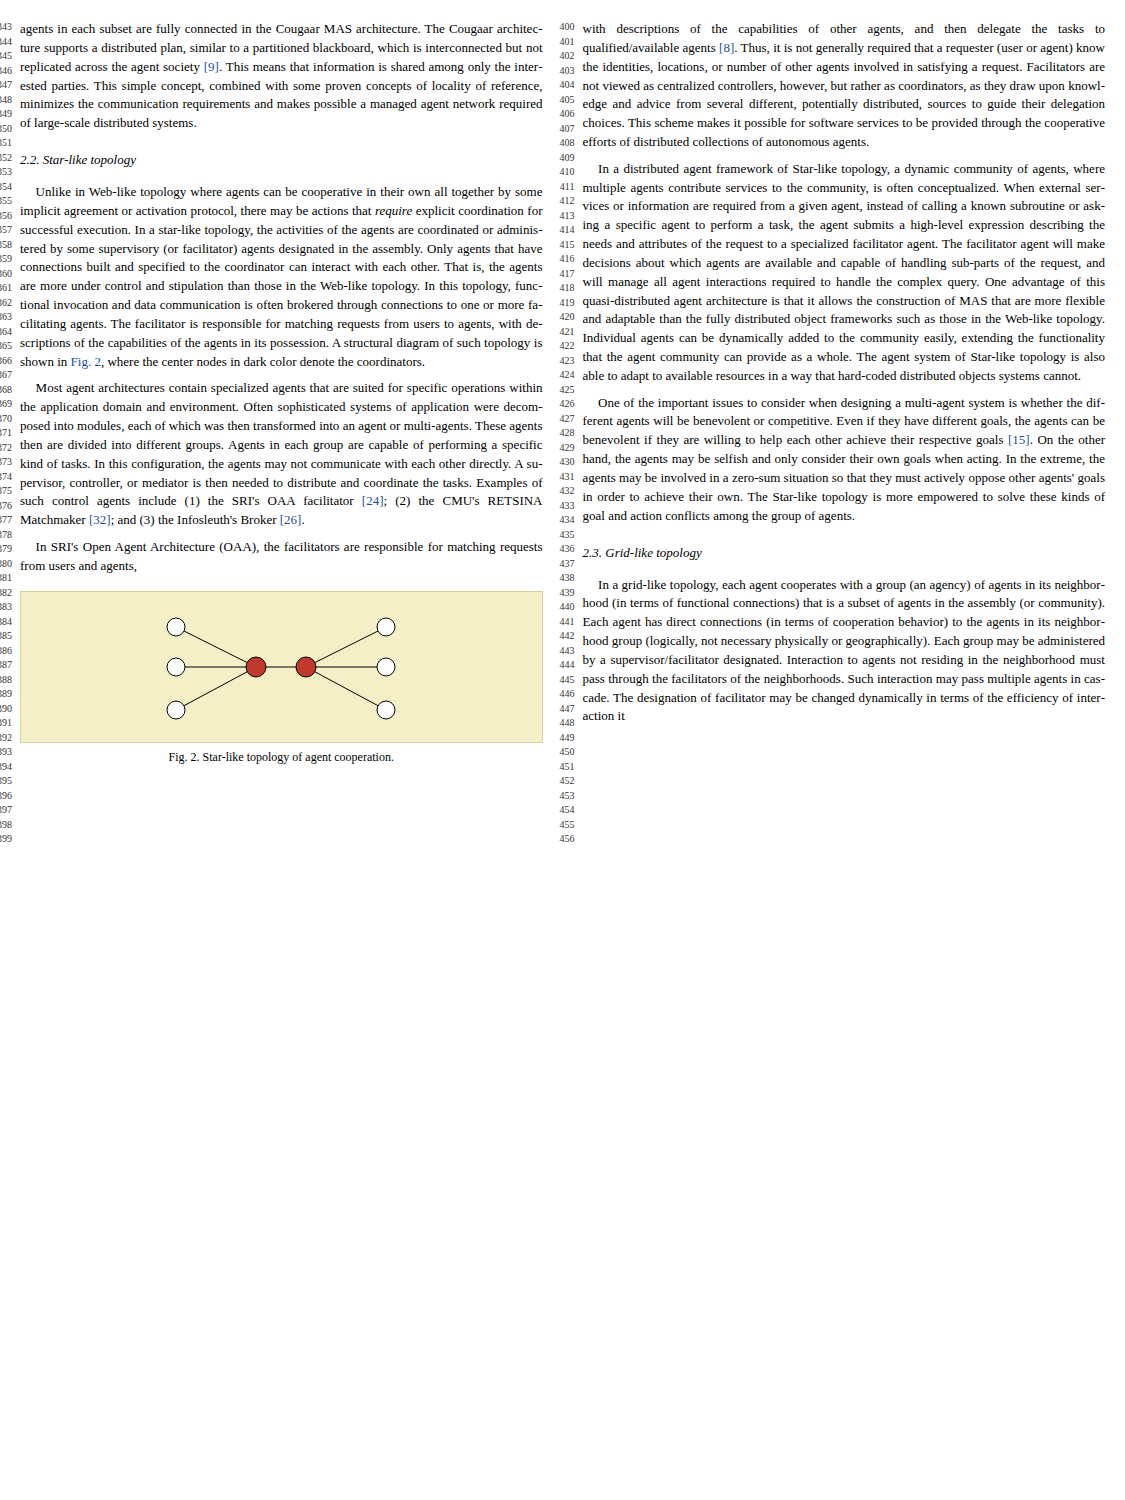343344345346347348349350351352353354355356357358359360361362363364365366367368369370371372373374375376377378379380381382383384385386387388389390391392393394395396397398399
agents in each subset are fully connected in the Cougaar MAS architecture. The Cougaar architecture supports a distributed plan, similar to a partitioned blackboard, which is interconnected but not replicated across the agent society [9]. This means that information is shared among only the interested parties. This simple concept, combined with some proven concepts of locality of reference, minimizes the communication requirements and makes possible a managed agent network required of large-scale distributed systems.
2.2. Star-like topology
Unlike in Web-like topology where agents can be cooperative in their own all together by some implicit agreement or activation protocol, there may be actions that require explicit coordination for successful execution. In a star-like topology, the activities of the agents are coordinated or administered by some supervisory (or facilitator) agents designated in the assembly. Only agents that have connections built and specified to the coordinator can interact with each other. That is, the agents are more under control and stipulation than those in the Web-like topology. In this topology, functional invocation and data communication is often brokered through connections to one or more facilitating agents. The facilitator is responsible for matching requests from users to agents, with descriptions of the capabilities of the agents in its possession. A structural diagram of such topology is shown in Fig. 2, where the center nodes in dark color denote the coordinators.
Most agent architectures contain specialized agents that are suited for specific operations within the application domain and environment. Often sophisticated systems of application were decomposed into modules, each of which was then transformed into an agent or multi-agents. These agents then are divided into different groups. Agents in each group are capable of performing a specific kind of tasks. In this configuration, the agents may not communicate with each other directly. A supervisor, controller, or mediator is then needed to distribute and coordinate the tasks. Examples of such control agents include (1) the SRI's OAA facilitator [24]; (2) the CMU's RETSINA Matchmaker [32]; and (3) the Infosleuth's Broker [26].
In SRI's Open Agent Architecture (OAA), the facilitators are responsible for matching requests from users and agents,
Fig. 2. Star-like topology of agent cooperation.
400401402403404405406407408409410411412413414415416417418419420421422423424425426427428429430431432433434435436437438439440441442443444445446447448449450451452453454455456
with descriptions of the capabilities of other agents, and then delegate the tasks to qualified/available agents [8]. Thus, it is not generally required that a requester (user or agent) know the identities, locations, or number of other agents involved in satisfying a request. Facilitators are not viewed as centralized controllers, however, but rather as coordinators, as they draw upon knowledge and advice from several different, potentially distributed, sources to guide their delegation choices. This scheme makes it possible for software services to be provided through the cooperative efforts of distributed collections of autonomous agents.
In a distributed agent framework of Star-like topology, a dynamic community of agents, where multiple agents contribute services to the community, is often conceptualized. When external services or information are required from a given agent, instead of calling a known subroutine or asking a specific agent to perform a task, the agent submits a high-level expression describing the needs and attributes of the request to a specialized facilitator agent. The facilitator agent will make decisions about which agents are available and capable of handling sub-parts of the request, and will manage all agent interactions required to handle the complex query. One advantage of this quasi-distributed agent architecture is that it allows the construction of MAS that are more flexible and adaptable than the fully distributed object frameworks such as those in the Web-like topology. Individual agents can be dynamically added to the community easily, extending the functionality that the agent community can provide as a whole. The agent system of Star-like topology is also able to adapt to available resources in a way that hard-coded distributed objects systems cannot.
One of the important issues to consider when designing a multi-agent system is whether the different agents will be benevolent or competitive. Even if they have different goals, the agents can be benevolent if they are willing to help each other achieve their respective goals [15]. On the other hand, the agents may be selfish and only consider their own goals when acting. In the extreme, the agents may be involved in a zero-sum situation so that they must actively oppose other agents' goals in order to achieve their own. The Star-like topology is more empowered to solve these kinds of goal and action conflicts among the group of agents.
2.3. Grid-like topology
In a grid-like topology, each agent cooperates with a group (an agency) of agents in its neighborhood (in terms of functional connections) that is a subset of agents in the assembly (or community). Each agent has direct connections (in terms of cooperation behavior) to the agents in its neighborhood group (logically, not necessary physically or geographically). Each group may be administered by a supervisor/facilitator designated. Interaction to agents not residing in the neighborhood must pass through the facilitators of the neighborhoods. Such interaction may pass multiple agents in cascade. The designation of facilitator may be changed dynamically in terms of the efficiency of interaction it